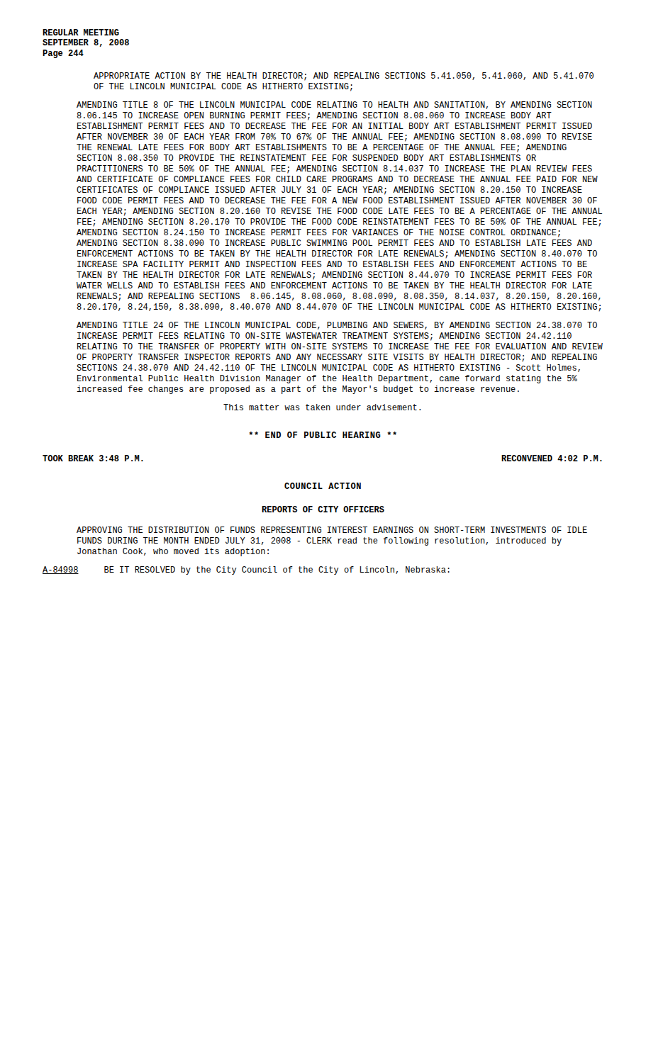REGULAR MEETING
SEPTEMBER 8, 2008
Page 244
APPROPRIATE ACTION BY THE HEALTH DIRECTOR; AND REPEALING SECTIONS 5.41.050, 5.41.060, AND 5.41.070 OF THE LINCOLN MUNICIPAL CODE AS HITHERTO EXISTING;
AMENDING TITLE 8 OF THE LINCOLN MUNICIPAL CODE RELATING TO HEALTH AND SANITATION, BY AMENDING SECTION 8.06.145 TO INCREASE OPEN BURNING PERMIT FEES; AMENDING SECTION 8.08.060 TO INCREASE BODY ART ESTABLISHMENT PERMIT FEES AND TO DECREASE THE FEE FOR AN INITIAL BODY ART ESTABLISHMENT PERMIT ISSUED AFTER NOVEMBER 30 OF EACH YEAR FROM 70% TO 67% OF THE ANNUAL FEE; AMENDING SECTION 8.08.090 TO REVISE THE RENEWAL LATE FEES FOR BODY ART ESTABLISHMENTS TO BE A PERCENTAGE OF THE ANNUAL FEE; AMENDING SECTION 8.08.350 TO PROVIDE THE REINSTATEMENT FEE FOR SUSPENDED BODY ART ESTABLISHMENTS OR PRACTITIONERS TO BE 50% OF THE ANNUAL FEE; AMENDING SECTION 8.14.037 TO INCREASE THE PLAN REVIEW FEES AND CERTIFICATE OF COMPLIANCE FEES FOR CHILD CARE PROGRAMS AND TO DECREASE THE ANNUAL FEE PAID FOR NEW CERTIFICATES OF COMPLIANCE ISSUED AFTER JULY 31 OF EACH YEAR; AMENDING SECTION 8.20.150 TO INCREASE FOOD CODE PERMIT FEES AND TO DECREASE THE FEE FOR A NEW FOOD ESTABLISHMENT ISSUED AFTER NOVEMBER 30 OF EACH YEAR; AMENDING SECTION 8.20.160 TO REVISE THE FOOD CODE LATE FEES TO BE A PERCENTAGE OF THE ANNUAL FEE; AMENDING SECTION 8.20.170 TO PROVIDE THE FOOD CODE REINSTATEMENT FEES TO BE 50% OF THE ANNUAL FEE; AMENDING SECTION 8.24.150 TO INCREASE PERMIT FEES FOR VARIANCES OF THE NOISE CONTROL ORDINANCE; AMENDING SECTION 8.38.090 TO INCREASE PUBLIC SWIMMING POOL PERMIT FEES AND TO ESTABLISH LATE FEES AND ENFORCEMENT ACTIONS TO BE TAKEN BY THE HEALTH DIRECTOR FOR LATE RENEWALS; AMENDING SECTION 8.40.070 TO INCREASE SPA FACILITY PERMIT AND INSPECTION FEES AND TO ESTABLISH FEES AND ENFORCEMENT ACTIONS TO BE TAKEN BY THE HEALTH DIRECTOR FOR LATE RENEWALS; AMENDING SECTION 8.44.070 TO INCREASE PERMIT FEES FOR WATER WELLS AND TO ESTABLISH FEES AND ENFORCEMENT ACTIONS TO BE TAKEN BY THE HEALTH DIRECTOR FOR LATE RENEWALS; AND REPEALING SECTIONS 8.06.145, 8.08.060, 8.08.090, 8.08.350, 8.14.037, 8.20.150, 8.20.160, 8.20.170, 8.24,150, 8.38.090, 8.40.070 AND 8.44.070 OF THE LINCOLN MUNICIPAL CODE AS HITHERTO EXISTING;
AMENDING TITLE 24 OF THE LINCOLN MUNICIPAL CODE, PLUMBING AND SEWERS, BY AMENDING SECTION 24.38.070 TO INCREASE PERMIT FEES RELATING TO ON-SITE WASTEWATER TREATMENT SYSTEMS; AMENDING SECTION 24.42.110 RELATING TO THE TRANSFER OF PROPERTY WITH ON-SITE SYSTEMS TO INCREASE THE FEE FOR EVALUATION AND REVIEW OF PROPERTY TRANSFER INSPECTOR REPORTS AND ANY NECESSARY SITE VISITS BY HEALTH DIRECTOR; AND REPEALING SECTIONS 24.38.070 AND 24.42.110 OF THE LINCOLN MUNICIPAL CODE AS HITHERTO EXISTING - Scott Holmes, Environmental Public Health Division Manager of the Health Department, came forward stating the 5% increased fee changes are proposed as a part of the Mayor's budget to increase revenue.
This matter was taken under advisement.
** END OF PUBLIC HEARING **
TOOK BREAK 3:48 P.M. RECONVENED 4:02 P.M.
COUNCIL ACTION
REPORTS OF CITY OFFICERS
APPROVING THE DISTRIBUTION OF FUNDS REPRESENTING INTEREST EARNINGS ON SHORT-TERM INVESTMENTS OF IDLE FUNDS DURING THE MONTH ENDED JULY 31, 2008 - CLERK read the following resolution, introduced by Jonathan Cook, who moved its adoption:
A-84998 BE IT RESOLVED by the City Council of the City of Lincoln, Nebraska: